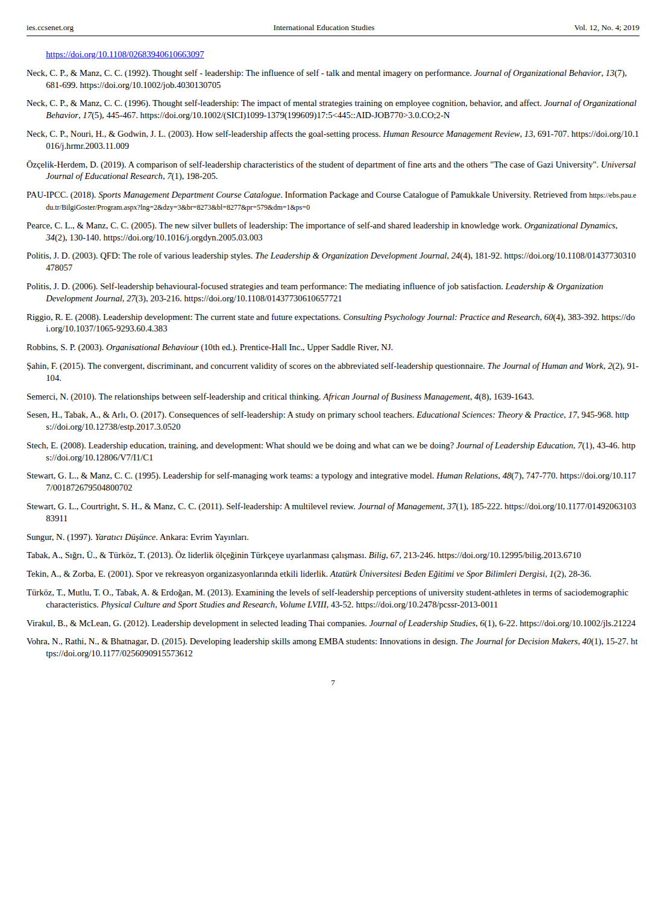ies.ccsenet.org
International Education Studies
Vol. 12, No. 4; 2019
https://doi.org/10.1108/02683940610663097
Neck, C. P., & Manz, C. C. (1992). Thought self - leadership: The influence of self - talk and mental imagery on performance. Journal of Organizational Behavior, 13(7), 681-699. https://doi.org/10.1002/job.4030130705
Neck, C. P., & Manz, C. C. (1996). Thought self-leadership: The impact of mental strategies training on employee cognition, behavior, and affect. Journal of Organizational Behavior, 17(5), 445-467. https://doi.org/10.1002/(SICI)1099-1379(199609)17:5<445::AID-JOB770>3.0.CO;2-N
Neck, C. P., Nouri, H., & Godwin, J. L. (2003). How self-leadership affects the goal-setting process. Human Resource Management Review, 13, 691-707. https://doi.org/10.1016/j.hrmr.2003.11.009
Özçelik-Herdem, D. (2019). A comparison of self-leadership characteristics of the student of department of fine arts and the others "The case of Gazi University". Universal Journal of Educational Research, 7(1), 198-205.
PAU-IPCC. (2018). Sports Management Department Course Catalogue. Information Package and Course Catalogue of Pamukkale University. Retrieved from https://ebs.pau.edu.tr/BilgiGoster/Program.aspx?lng=2&dzy=3&br=8273&bl=8277&pr=579&dm=1&ps=0
Pearce, C. L., & Manz, C. C. (2005). The new silver bullets of leadership: The importance of self-and shared leadership in knowledge work. Organizational Dynamics, 34(2), 130-140. https://doi.org/10.1016/j.orgdyn.2005.03.003
Politis, J. D. (2003). QFD: The role of various leadership styles. The Leadership & Organization Development Journal, 24(4), 181-92. https://doi.org/10.1108/01437730310478057
Politis, J. D. (2006). Self-leadership behavioural-focused strategies and team performance: The mediating influence of job satisfaction. Leadership & Organization Development Journal, 27(3), 203-216. https://doi.org/10.1108/01437730610657721
Riggio, R. E. (2008). Leadership development: The current state and future expectations. Consulting Psychology Journal: Practice and Research, 60(4), 383-392. https://doi.org/10.1037/1065-9293.60.4.383
Robbins, S. P. (2003). Organisational Behaviour (10th ed.). Prentice-Hall Inc., Upper Saddle River, NJ.
Şahin, F. (2015). The convergent, discriminant, and concurrent validity of scores on the abbreviated self-leadership questionnaire. The Journal of Human and Work, 2(2), 91-104.
Semerci, N. (2010). The relationships between self-leadership and critical thinking. African Journal of Business Management, 4(8), 1639-1643.
Sesen, H., Tabak, A., & Arlı, O. (2017). Consequences of self-leadership: A study on primary school teachers. Educational Sciences: Theory & Practice, 17, 945-968. https://doi.org/10.12738/estp.2017.3.0520
Stech, E. (2008). Leadership education, training, and development: What should we be doing and what can we be doing? Journal of Leadership Education, 7(1), 43-46. https://doi.org/10.12806/V7/I1/C1
Stewart, G. L., & Manz, C. C. (1995). Leadership for self-managing work teams: a typology and integrative model. Human Relations, 48(7), 747-770. https://doi.org/10.1177/001872679504800702
Stewart, G. L., Courtright, S. H., & Manz, C. C. (2011). Self-leadership: A multilevel review. Journal of Management, 37(1), 185-222. https://doi.org/10.1177/0149206310383911
Sungur, N. (1997). Yaratıcı Düşünce. Ankara: Evrim Yayınları.
Tabak, A., Sığrı, Ü., & Türköz, T. (2013). Öz liderlik ölçeğinin Türkçeye uyarlanması çalışması. Bilig, 67, 213-246. https://doi.org/10.12995/bilig.2013.6710
Tekin, A., & Zorba, E. (2001). Spor ve rekreasyon organizasyonlarında etkili liderlik. Atatürk Üniversitesi Beden Eğitimi ve Spor Bilimleri Dergisi, 1(2), 28-36.
Türköz, T., Mutlu, T. O., Tabak, A. & Erdoğan, M. (2013). Examining the levels of self-leadership perceptions of university student-athletes in terms of saciodemographic characteristics. Physical Culture and Sport Studies and Research, Volume LVIII, 43-52. https://doi.org/10.2478/pcssr-2013-0011
Virakul, B., & McLean, G. (2012). Leadership development in selected leading Thai companies. Journal of Leadership Studies, 6(1), 6-22. https://doi.org/10.1002/jls.21224
Vohra, N., Rathi, N., & Bhatnagar, D. (2015). Developing leadership skills among EMBA students: Innovations in design. The Journal for Decision Makers, 40(1), 15-27. https://doi.org/10.1177/0256090915573612
7